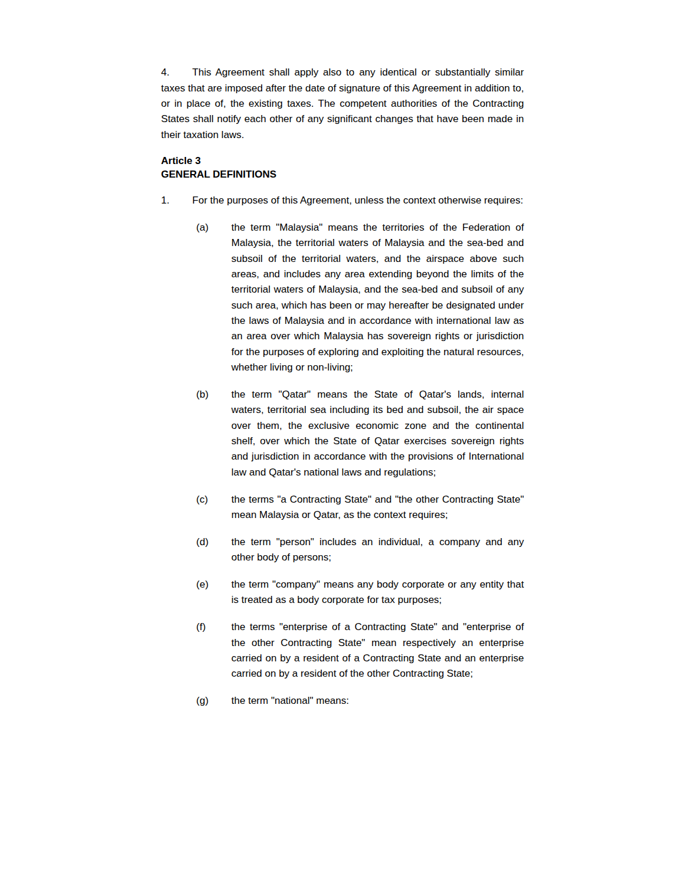4. This Agreement shall apply also to any identical or substantially similar taxes that are imposed after the date of signature of this Agreement in addition to, or in place of, the existing taxes. The competent authorities of the Contracting States shall notify each other of any significant changes that have been made in their taxation laws.
Article 3
GENERAL DEFINITIONS
1. For the purposes of this Agreement, unless the context otherwise requires:
(a)
the term "Malaysia" means the territories of the Federation of Malaysia, the territorial waters of Malaysia and the sea-bed and subsoil of the territorial waters, and the airspace above such areas, and includes any area extending beyond the limits of the territorial waters of Malaysia, and the sea-bed and subsoil of any such area, which has been or may hereafter be designated under the laws of Malaysia and in accordance with international law as an area over which Malaysia has sovereign rights or jurisdiction for the purposes of exploring and exploiting the natural resources, whether living or non-living;
(b)
the term "Qatar" means the State of Qatar's lands, internal waters, territorial sea including its bed and subsoil, the air space over them, the exclusive economic zone and the continental shelf, over which the State of Qatar exercises sovereign rights and jurisdiction in accordance with the provisions of International law and Qatar's national laws and regulations;
(c)
the terms "a Contracting State" and "the other Contracting State" mean Malaysia or Qatar, as the context requires;
(d)
the term "person" includes an individual, a company and any other body of persons;
(e)
the term "company" means any body corporate or any entity that is treated as a body corporate for tax purposes;
(f)
the terms "enterprise of a Contracting State" and "enterprise of the other Contracting State" mean respectively an enterprise carried on by a resident of a Contracting State and an enterprise carried on by a resident of the other Contracting State;
(g)
the term "national" means: